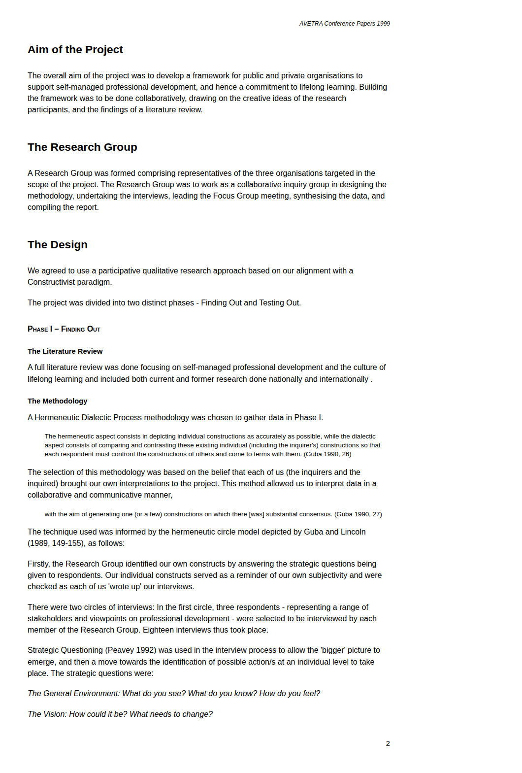AVETRA Conference Papers 1999
Aim of the Project
The overall aim of the project was to develop a framework for public and private organisations to support self-managed professional development, and hence a commitment to lifelong learning. Building the framework was to be done collaboratively, drawing on the creative ideas of the research participants, and the findings of a literature review.
The Research Group
A Research Group was formed comprising representatives of the three organisations targeted in the scope of the project. The Research Group was to work as a collaborative inquiry group in designing the methodology, undertaking the interviews, leading the Focus Group meeting, synthesising the data, and compiling the report.
The Design
We agreed to use a participative qualitative research approach based on our alignment with a Constructivist paradigm.
The project was divided into two distinct phases - Finding Out and Testing Out.
Phase I – Finding Out
The Literature Review
A full literature review was done focusing on self-managed professional development and the culture of lifelong learning and included both current and former research done nationally and internationally .
The Methodology
A Hermeneutic Dialectic Process methodology was chosen to gather data in Phase I.
The hermeneutic aspect consists in depicting individual constructions as accurately as possible, while the dialectic aspect consists of comparing and contrasting these existing individual (including the inquirer's) constructions so that each respondent must confront the constructions of others and come to terms with them. (Guba 1990, 26)
The selection of this methodology was based on the belief that each of us (the inquirers and the inquired) brought our own interpretations to the project. This method allowed us to interpret data in a collaborative and communicative manner,
with the aim of generating one (or a few) constructions on which there [was] substantial consensus. (Guba 1990, 27)
The technique used was informed by the hermeneutic circle model depicted by Guba and Lincoln (1989, 149-155), as follows:
Firstly, the Research Group identified our own constructs by answering the strategic questions being given to respondents. Our individual constructs served as a reminder of our own subjectivity and were checked as each of us 'wrote up' our interviews.
There were two circles of interviews: In the first circle, three respondents - representing a range of stakeholders and viewpoints on professional development - were selected to be interviewed by each member of the Research Group. Eighteen interviews thus took place.
Strategic Questioning (Peavey 1992) was used in the interview process to allow the 'bigger' picture to emerge, and then a move towards the identification of possible action/s at an individual level to take place. The strategic questions were:
The General Environment: What do you see? What do you know? How do you feel?
The Vision: How could it be? What needs to change?
2